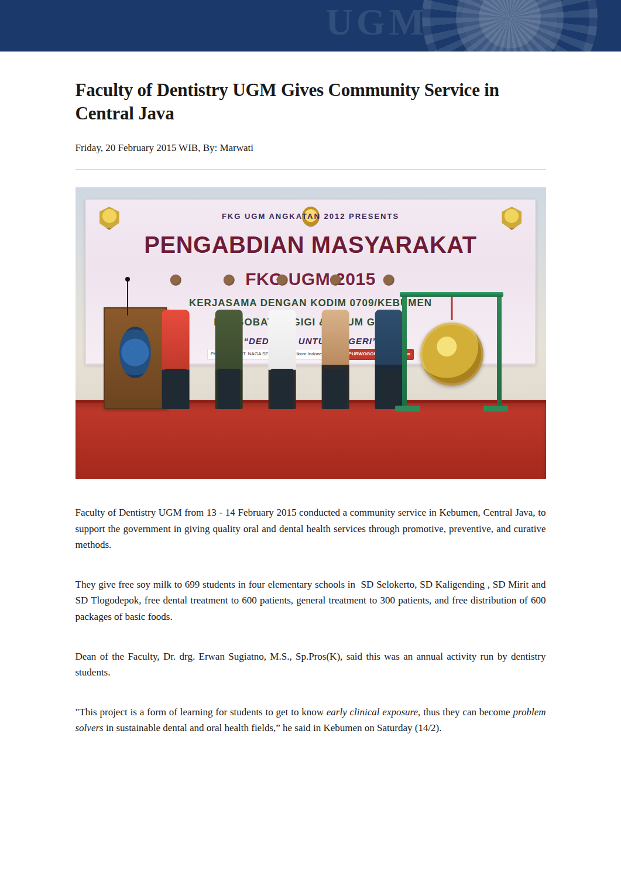UGM
Faculty of Dentistry UGM Gives Community Service in Central Java
Friday, 20 February 2015 WIB, By: Marwati
FKG UGM ANGKATAN 2012 PRESENTS
Pengabdian Masyarakat
FKG UGM 2015
KERJASAMA DENGAN KODIM 0709/KEBUMEN
PENGOBATAN GIGI & UMUM GRATIS
“Dedikasi Untuk Negeri”
Pharma PT. NAGA SEMUT Telkom Indonesia RS PURWOGONDO Kuwarasan
Faculty of Dentistry UGM from 13 - 14 February 2015 conducted a community service in Kebumen, Central Java, to support the government in giving quality oral and dental health services through promotive, preventive, and curative methods.
They give free soy milk to 699 students in four elementary schools in SD Selokerto, SD Kaligending , SD Mirit and SD Tlogodepok, free dental treatment to 600 patients, general treatment to 300 patients, and free distribution of 600 packages of basic foods.
Dean of the Faculty, Dr. drg. Erwan Sugiatno, M.S., Sp.Pros(K), said this was an annual activity run by dentistry students.
"This project is a form of learning for students to get to know early clinical exposure, thus they can become problem solvers in sustainable dental and oral health fields,” he said in Kebumen on Saturday (14/2).